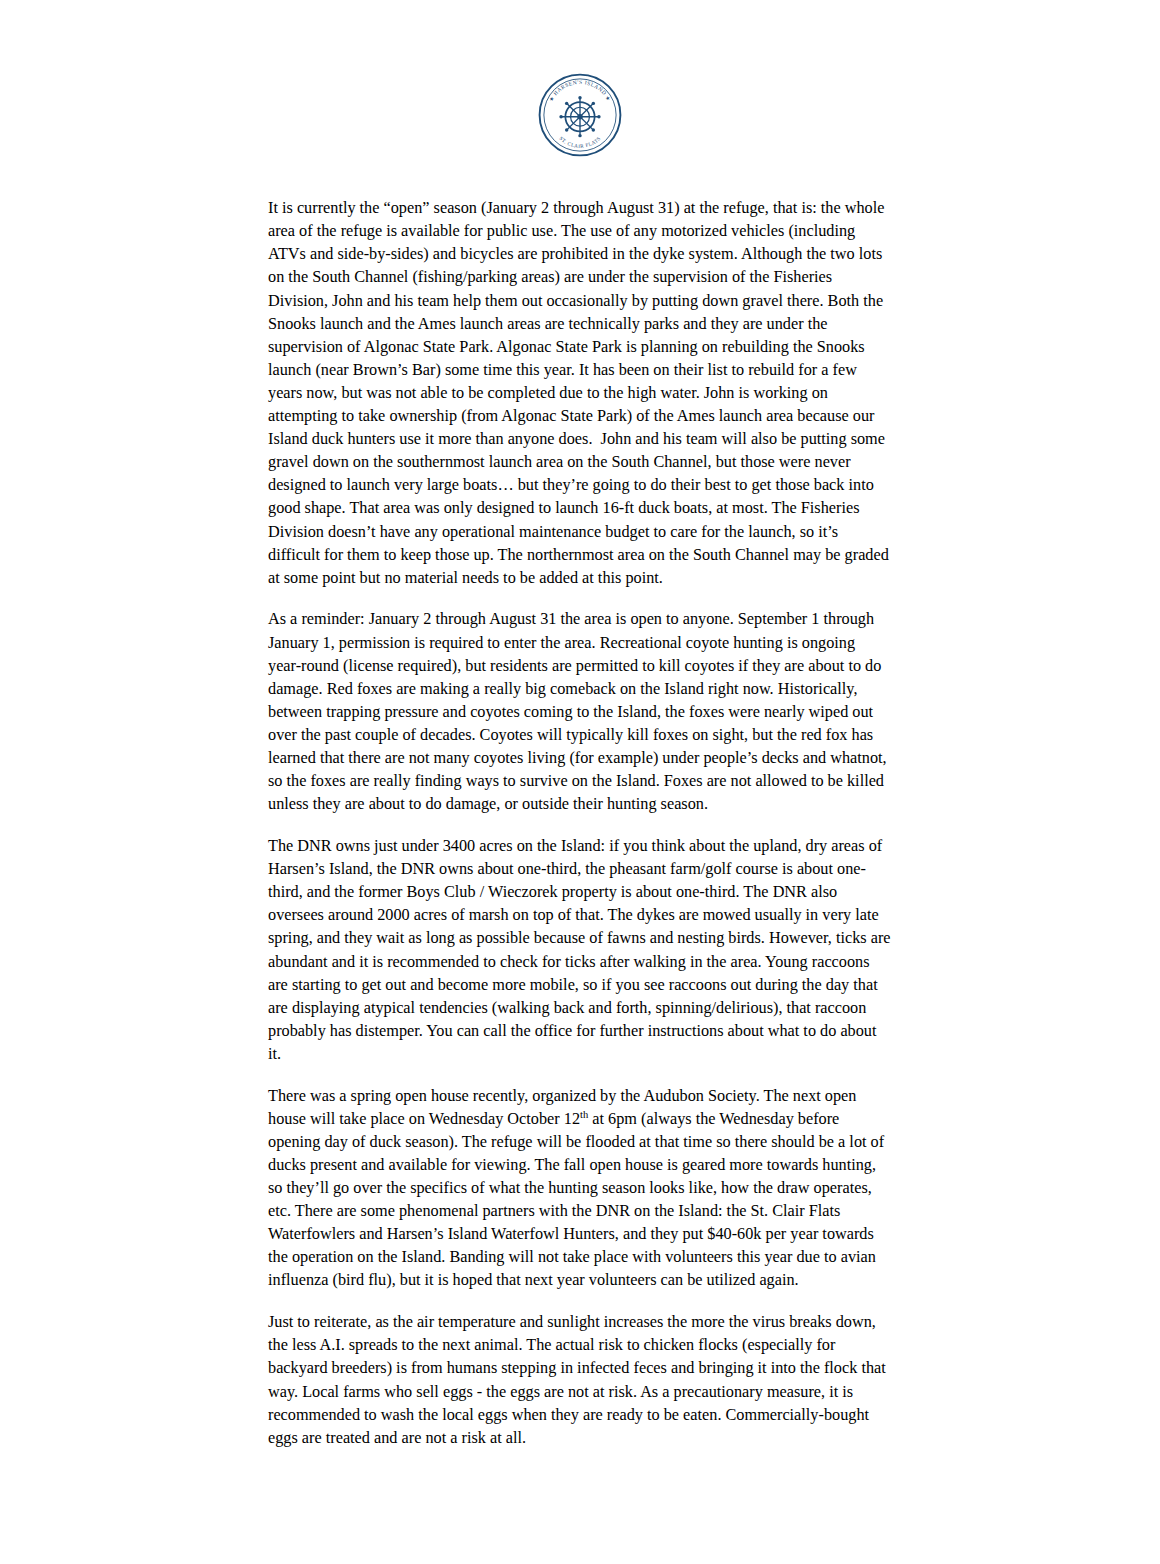★ HARSEN'S ISLAND ★ ST. CLAIR FLATS
It is currently the “open” season (January 2 through August 31) at the refuge, that is: the whole area of the refuge is available for public use. The use of any motorized vehicles (including ATVs and side-by-sides) and bicycles are prohibited in the dyke system. Although the two lots on the South Channel (fishing/parking areas) are under the supervision of the Fisheries Division, John and his team help them out occasionally by putting down gravel there. Both the Snooks launch and the Ames launch areas are technically parks and they are under the supervision of Algonac State Park. Algonac State Park is planning on rebuilding the Snooks launch (near Brown’s Bar) some time this year. It has been on their list to rebuild for a few years now, but was not able to be completed due to the high water. John is working on attempting to take ownership (from Algonac State Park) of the Ames launch area because our Island duck hunters use it more than anyone does. John and his team will also be putting some gravel down on the southernmost launch area on the South Channel, but those were never designed to launch very large boats… but they’re going to do their best to get those back into good shape. That area was only designed to launch 16-ft duck boats, at most. The Fisheries Division doesn’t have any operational maintenance budget to care for the launch, so it’s difficult for them to keep those up. The northernmost area on the South Channel may be graded at some point but no material needs to be added at this point.
As a reminder: January 2 through August 31 the area is open to anyone. September 1 through January 1, permission is required to enter the area. Recreational coyote hunting is ongoing year-round (license required), but residents are permitted to kill coyotes if they are about to do damage. Red foxes are making a really big comeback on the Island right now. Historically, between trapping pressure and coyotes coming to the Island, the foxes were nearly wiped out over the past couple of decades. Coyotes will typically kill foxes on sight, but the red fox has learned that there are not many coyotes living (for example) under people’s decks and whatnot, so the foxes are really finding ways to survive on the Island. Foxes are not allowed to be killed unless they are about to do damage, or outside their hunting season.
The DNR owns just under 3400 acres on the Island: if you think about the upland, dry areas of Harsen’s Island, the DNR owns about one-third, the pheasant farm/golf course is about one-third, and the former Boys Club / Wieczorek property is about one-third. The DNR also oversees around 2000 acres of marsh on top of that. The dykes are mowed usually in very late spring, and they wait as long as possible because of fawns and nesting birds. However, ticks are abundant and it is recommended to check for ticks after walking in the area. Young raccoons are starting to get out and become more mobile, so if you see raccoons out during the day that are displaying atypical tendencies (walking back and forth, spinning/delirious), that raccoon probably has distemper. You can call the office for further instructions about what to do about it.
There was a spring open house recently, organized by the Audubon Society. The next open house will take place on Wednesday October 12th at 6pm (always the Wednesday before opening day of duck season). The refuge will be flooded at that time so there should be a lot of ducks present and available for viewing. The fall open house is geared more towards hunting, so they’ll go over the specifics of what the hunting season looks like, how the draw operates, etc. There are some phenomenal partners with the DNR on the Island: the St. Clair Flats Waterfowlers and Harsen’s Island Waterfowl Hunters, and they put $40-60k per year towards the operation on the Island. Banding will not take place with volunteers this year due to avian influenza (bird flu), but it is hoped that next year volunteers can be utilized again.
Just to reiterate, as the air temperature and sunlight increases the more the virus breaks down, the less A.I. spreads to the next animal. The actual risk to chicken flocks (especially for backyard breeders) is from humans stepping in infected feces and bringing it into the flock that way. Local farms who sell eggs - the eggs are not at risk. As a precautionary measure, it is recommended to wash the local eggs when they are ready to be eaten. Commercially-bought eggs are treated and are not a risk at all.